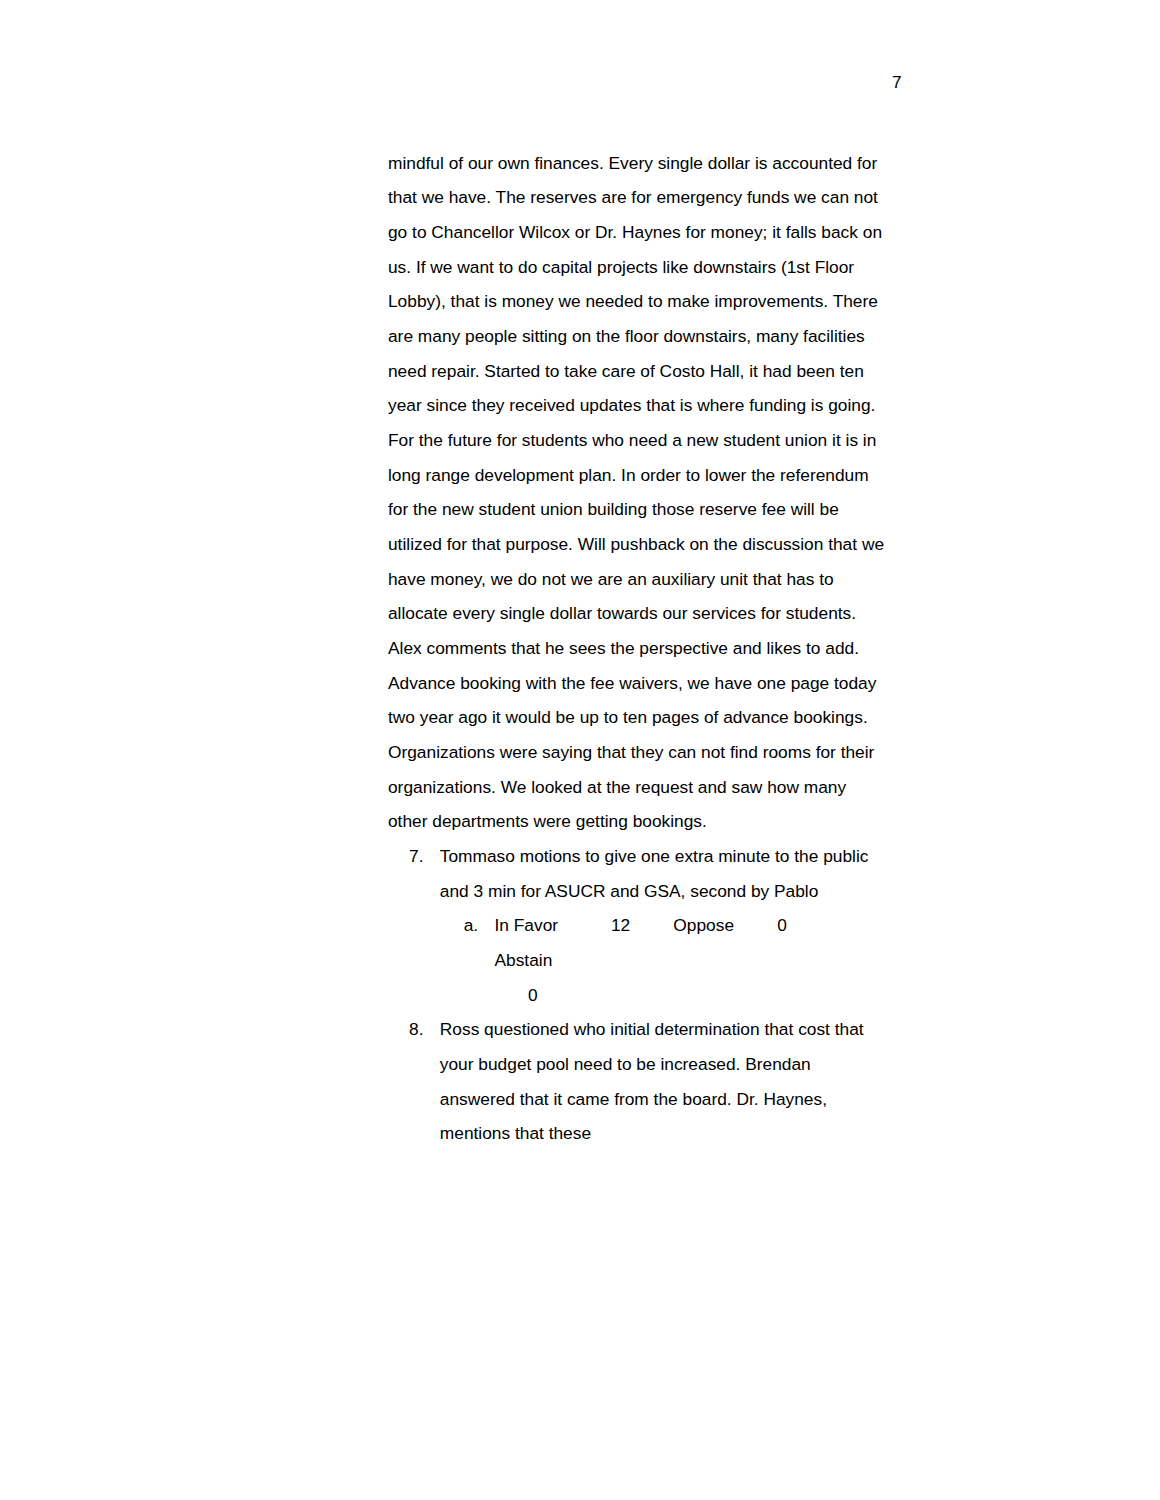7
mindful of our own finances. Every single dollar is accounted for that we have. The reserves are for emergency funds we can not go to Chancellor Wilcox or Dr. Haynes for money; it falls back on us. If we want to do capital projects like downstairs (1st Floor Lobby), that is money we needed to make improvements. There are many people sitting on the floor downstairs, many facilities need repair. Started to take care of Costo Hall, it had been ten year since they received updates that is where funding is going. For the future for students who need a new student union it is in long range development plan. In order to lower the referendum for the new student union building those reserve fee will be utilized for that purpose. Will pushback on the discussion that we have money, we do not we are an auxiliary unit that has to allocate every single dollar towards our services for students. Alex comments that he sees the perspective and likes to add. Advance booking with the fee waivers, we have one page today two year ago it would be up to ten pages of advance bookings. Organizations were saying that they can not find rooms for their organizations. We looked at the request and saw how many other departments were getting bookings.
Tommaso motions to give one extra minute to the public and 3 min for ASUCR and GSA, second by Pablo
In Favor 12 Oppose 0 Abstain 0
Ross questioned who initial determination that cost that your budget pool need to be increased. Brendan answered that it came from the board. Dr. Haynes, mentions that these